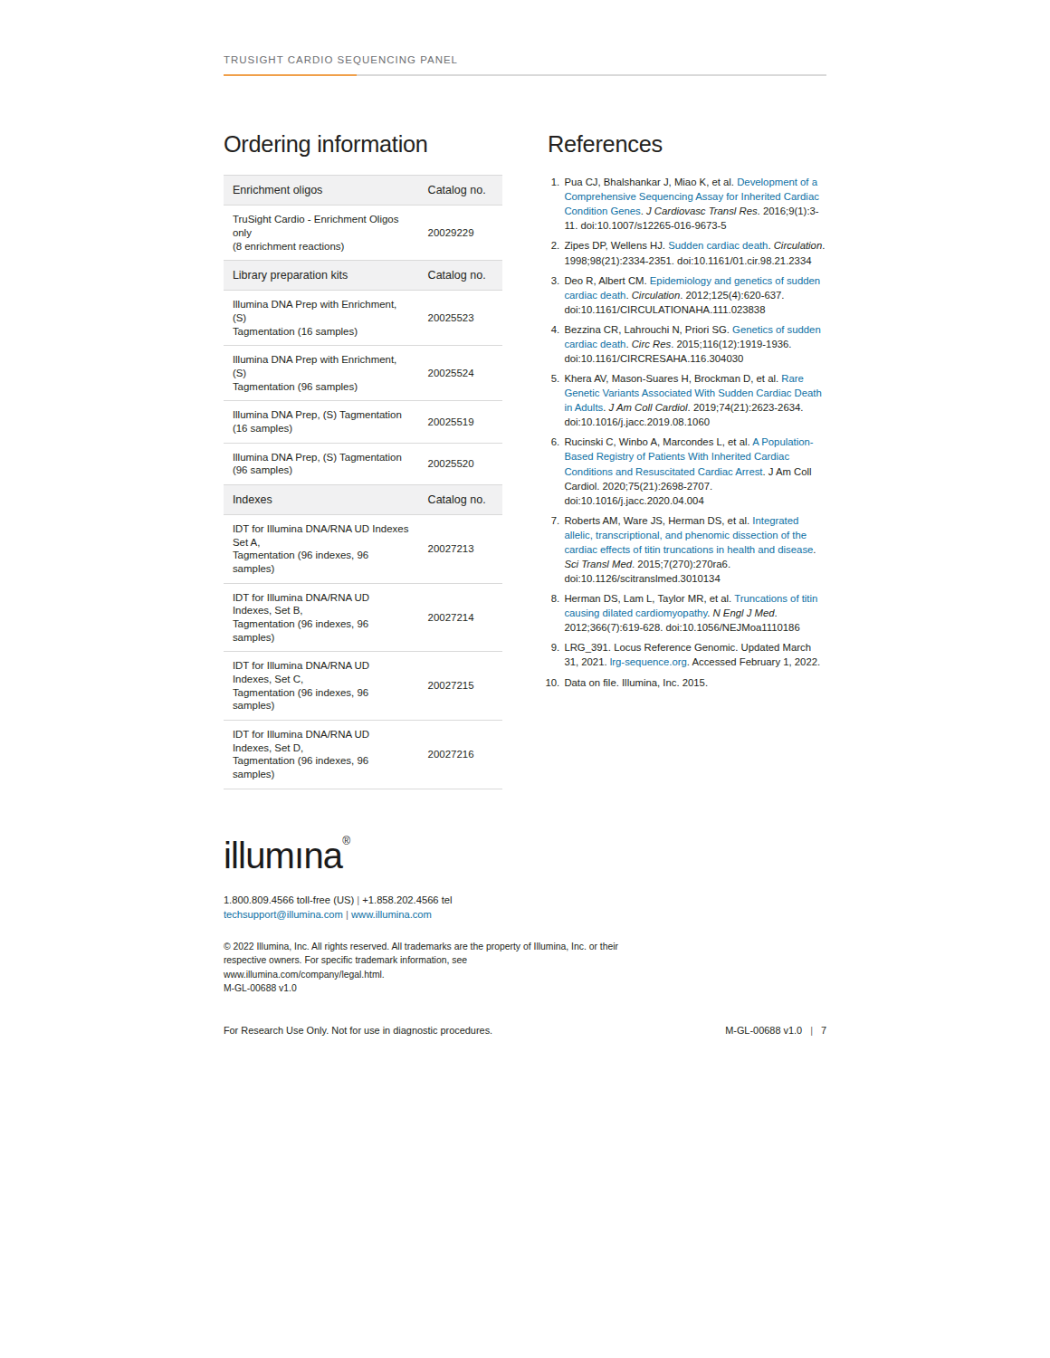TruSight Cardio Sequencing Panel
Ordering information
| Enrichment oligos | Catalog no. |
| --- | --- |
| TruSight Cardio - Enrichment Oligos only (8 enrichment reactions) | 20029229 |
| Library preparation kits | Catalog no. |
| Illumina DNA Prep with Enrichment, (S) Tagmentation (16 samples) | 20025523 |
| Illumina DNA Prep with Enrichment, (S) Tagmentation (96 samples) | 20025524 |
| Illumina DNA Prep, (S) Tagmentation (16 samples) | 20025519 |
| Illumina DNA Prep, (S) Tagmentation (96 samples) | 20025520 |
| Indexes | Catalog no. |
| IDT for Illumina DNA/RNA UD Indexes Set A, Tagmentation (96 indexes, 96 samples) | 20027213 |
| IDT for Illumina DNA/RNA UD Indexes, Set B, Tagmentation (96 indexes, 96 samples) | 20027214 |
| IDT for Illumina DNA/RNA UD Indexes, Set C, Tagmentation (96 indexes, 96 samples) | 20027215 |
| IDT for Illumina DNA/RNA UD Indexes, Set D, Tagmentation (96 indexes, 96 samples) | 20027216 |
References
Pua CJ, Bhalshankar J, Miao K, et al. Development of a Comprehensive Sequencing Assay for Inherited Cardiac Condition Genes. J Cardiovasc Transl Res. 2016;9(1):3-11. doi:10.1007/s12265-016-9673-5
Zipes DP, Wellens HJ. Sudden cardiac death. Circulation. 1998;98(21):2334-2351. doi:10.1161/01.cir.98.21.2334
Deo R, Albert CM. Epidemiology and genetics of sudden cardiac death. Circulation. 2012;125(4):620-637. doi:10.1161/CIRCULATIONAHA.111.023838
Bezzina CR, Lahrouchi N, Priori SG. Genetics of sudden cardiac death. Circ Res. 2015;116(12):1919-1936. doi:10.1161/CIRCRESAHA.116.304030
Khera AV, Mason-Suares H, Brockman D, et al. Rare Genetic Variants Associated With Sudden Cardiac Death in Adults. J Am Coll Cardiol. 2019;74(21):2623-2634. doi:10.1016/j.jacc.2019.08.1060
Rucinski C, Winbo A, Marcondes L, et al. A Population-Based Registry of Patients With Inherited Cardiac Conditions and Resuscitated Cardiac Arrest. J Am Coll Cardiol. 2020;75(21):2698-2707. doi:10.1016/j.jacc.2020.04.004
Roberts AM, Ware JS, Herman DS, et al. Integrated allelic, transcriptional, and phenomic dissection of the cardiac effects of titin truncations in health and disease. Sci Transl Med. 2015;7(270):270ra6. doi:10.1126/scitranslmed.3010134
Herman DS, Lam L, Taylor MR, et al. Truncations of titin causing dilated cardiomyopathy. N Engl J Med. 2012;366(7):619-628. doi:10.1056/NEJMoa1110186
LRG_391. Locus Reference Genomic. Updated March 31, 2021. lrg-sequence.org. Accessed February 1, 2022.
Data on file. Illumina, Inc. 2015.
illumına®
1.800.809.4566 toll-free (US) | +1.858.202.4566 tel
techsupport@illumina.com | www.illumina.com
© 2022 Illumina, Inc. All rights reserved. All trademarks are the property of Illumina, Inc. or their respective owners. For specific trademark information, see www.illumina.com/company/legal.html.
M-GL-00688 v1.0
For Research Use Only. Not for use in diagnostic procedures. M-GL-00688 v1.0 | 7